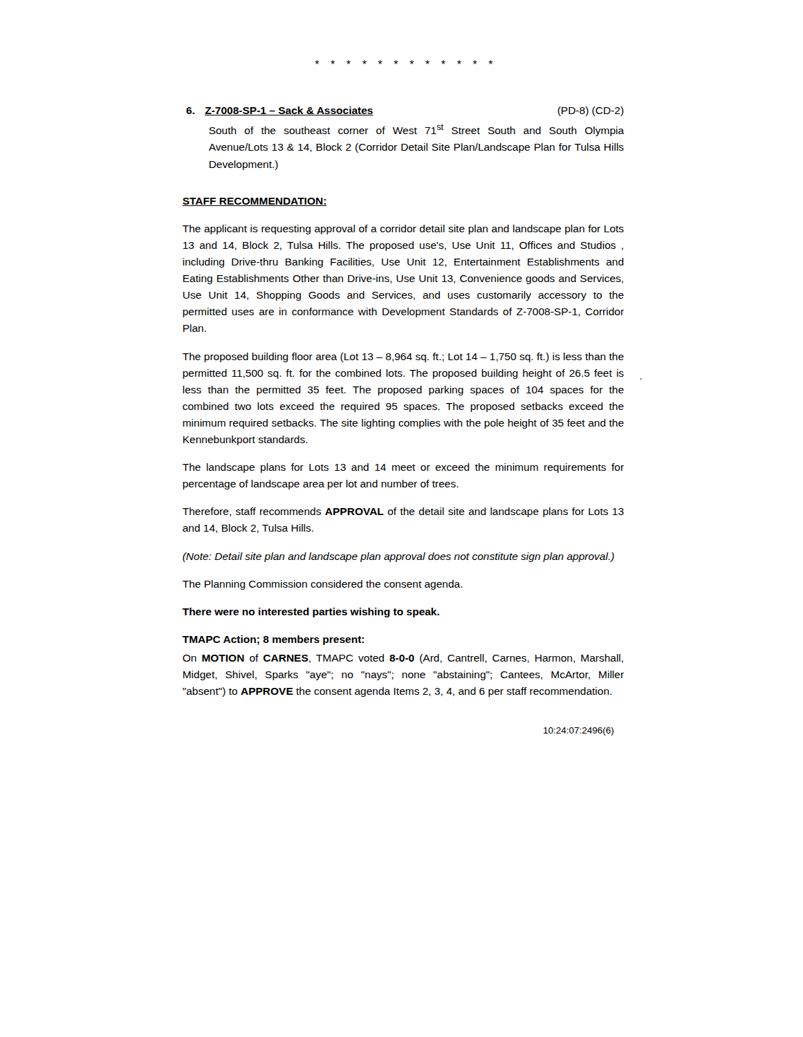* * * * * * * * * * * *
6.
Z-7008-SP-1 – Sack & Associates
(PD-8) (CD-2)
South of the southeast corner of West 71st Street South and South Olympia Avenue/Lots 13 & 14, Block 2 (Corridor Detail Site Plan/Landscape Plan for Tulsa Hills Development.)
STAFF RECOMMENDATION:
The applicant is requesting approval of a corridor detail site plan and landscape plan for Lots 13 and 14, Block 2, Tulsa Hills. The proposed use's, Use Unit 11, Offices and Studios , including Drive-thru Banking Facilities, Use Unit 12, Entertainment Establishments and Eating Establishments Other than Drive-ins, Use Unit 13, Convenience goods and Services, Use Unit 14, Shopping Goods and Services, and uses customarily accessory to the permitted uses are in conformance with Development Standards of Z-7008-SP-1, Corridor Plan.
The proposed building floor area (Lot 13 – 8,964 sq. ft.; Lot 14 – 1,750 sq. ft.) is less than the permitted 11,500 sq. ft. for the combined lots. The proposed building height of 26.5 feet is less than the permitted 35 feet. The proposed parking spaces of 104 spaces for the combined two lots exceed the required 95 spaces. The proposed setbacks exceed the minimum required setbacks. The site lighting complies with the pole height of 35 feet and the Kennebunkport standards.
The landscape plans for Lots 13 and 14 meet or exceed the minimum requirements for percentage of landscape area per lot and number of trees.
Therefore, staff recommends APPROVAL of the detail site and landscape plans for Lots 13 and 14, Block 2, Tulsa Hills.
(Note: Detail site plan and landscape plan approval does not constitute sign plan approval.)
The Planning Commission considered the consent agenda.
There were no interested parties wishing to speak.
TMAPC Action; 8 members present:
On MOTION of CARNES, TMAPC voted 8-0-0 (Ard, Cantrell, Carnes, Harmon, Marshall, Midget, Shivel, Sparks "aye"; no "nays"; none "abstaining"; Cantees, McArtor, Miller "absent") to APPROVE the consent agenda Items 2, 3, 4, and 6 per staff recommendation.
·
10:24:07:2496(6)